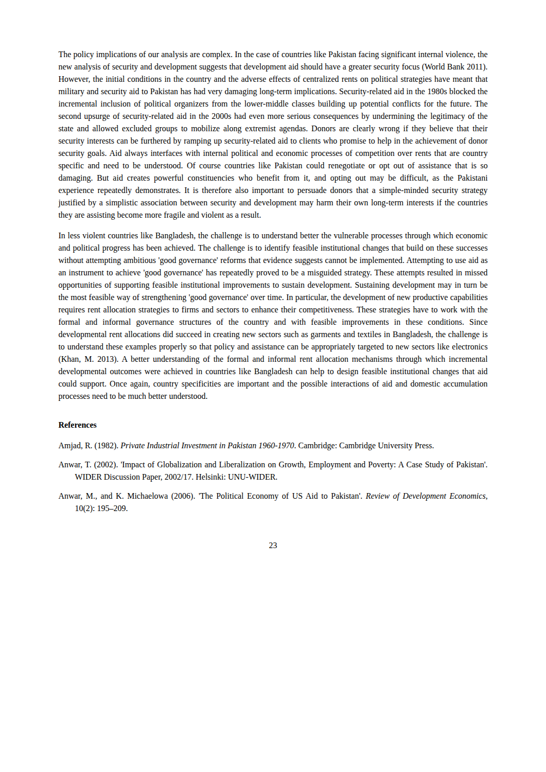The policy implications of our analysis are complex. In the case of countries like Pakistan facing significant internal violence, the new analysis of security and development suggests that development aid should have a greater security focus (World Bank 2011). However, the initial conditions in the country and the adverse effects of centralized rents on political strategies have meant that military and security aid to Pakistan has had very damaging long-term implications. Security-related aid in the 1980s blocked the incremental inclusion of political organizers from the lower-middle classes building up potential conflicts for the future. The second upsurge of security-related aid in the 2000s had even more serious consequences by undermining the legitimacy of the state and allowed excluded groups to mobilize along extremist agendas. Donors are clearly wrong if they believe that their security interests can be furthered by ramping up security-related aid to clients who promise to help in the achievement of donor security goals. Aid always interfaces with internal political and economic processes of competition over rents that are country specific and need to be understood. Of course countries like Pakistan could renegotiate or opt out of assistance that is so damaging. But aid creates powerful constituencies who benefit from it, and opting out may be difficult, as the Pakistani experience repeatedly demonstrates. It is therefore also important to persuade donors that a simple-minded security strategy justified by a simplistic association between security and development may harm their own long-term interests if the countries they are assisting become more fragile and violent as a result.
In less violent countries like Bangladesh, the challenge is to understand better the vulnerable processes through which economic and political progress has been achieved. The challenge is to identify feasible institutional changes that build on these successes without attempting ambitious 'good governance' reforms that evidence suggests cannot be implemented. Attempting to use aid as an instrument to achieve 'good governance' has repeatedly proved to be a misguided strategy. These attempts resulted in missed opportunities of supporting feasible institutional improvements to sustain development. Sustaining development may in turn be the most feasible way of strengthening 'good governance' over time. In particular, the development of new productive capabilities requires rent allocation strategies to firms and sectors to enhance their competitiveness. These strategies have to work with the formal and informal governance structures of the country and with feasible improvements in these conditions. Since developmental rent allocations did succeed in creating new sectors such as garments and textiles in Bangladesh, the challenge is to understand these examples properly so that policy and assistance can be appropriately targeted to new sectors like electronics (Khan, M. 2013). A better understanding of the formal and informal rent allocation mechanisms through which incremental developmental outcomes were achieved in countries like Bangladesh can help to design feasible institutional changes that aid could support. Once again, country specificities are important and the possible interactions of aid and domestic accumulation processes need to be much better understood.
References
Amjad, R. (1982). Private Industrial Investment in Pakistan 1960-1970. Cambridge: Cambridge University Press.
Anwar, T. (2002). 'Impact of Globalization and Liberalization on Growth, Employment and Poverty: A Case Study of Pakistan'. WIDER Discussion Paper, 2002/17. Helsinki: UNU-WIDER.
Anwar, M., and K. Michaelowa (2006). 'The Political Economy of US Aid to Pakistan'. Review of Development Economics, 10(2): 195–209.
23